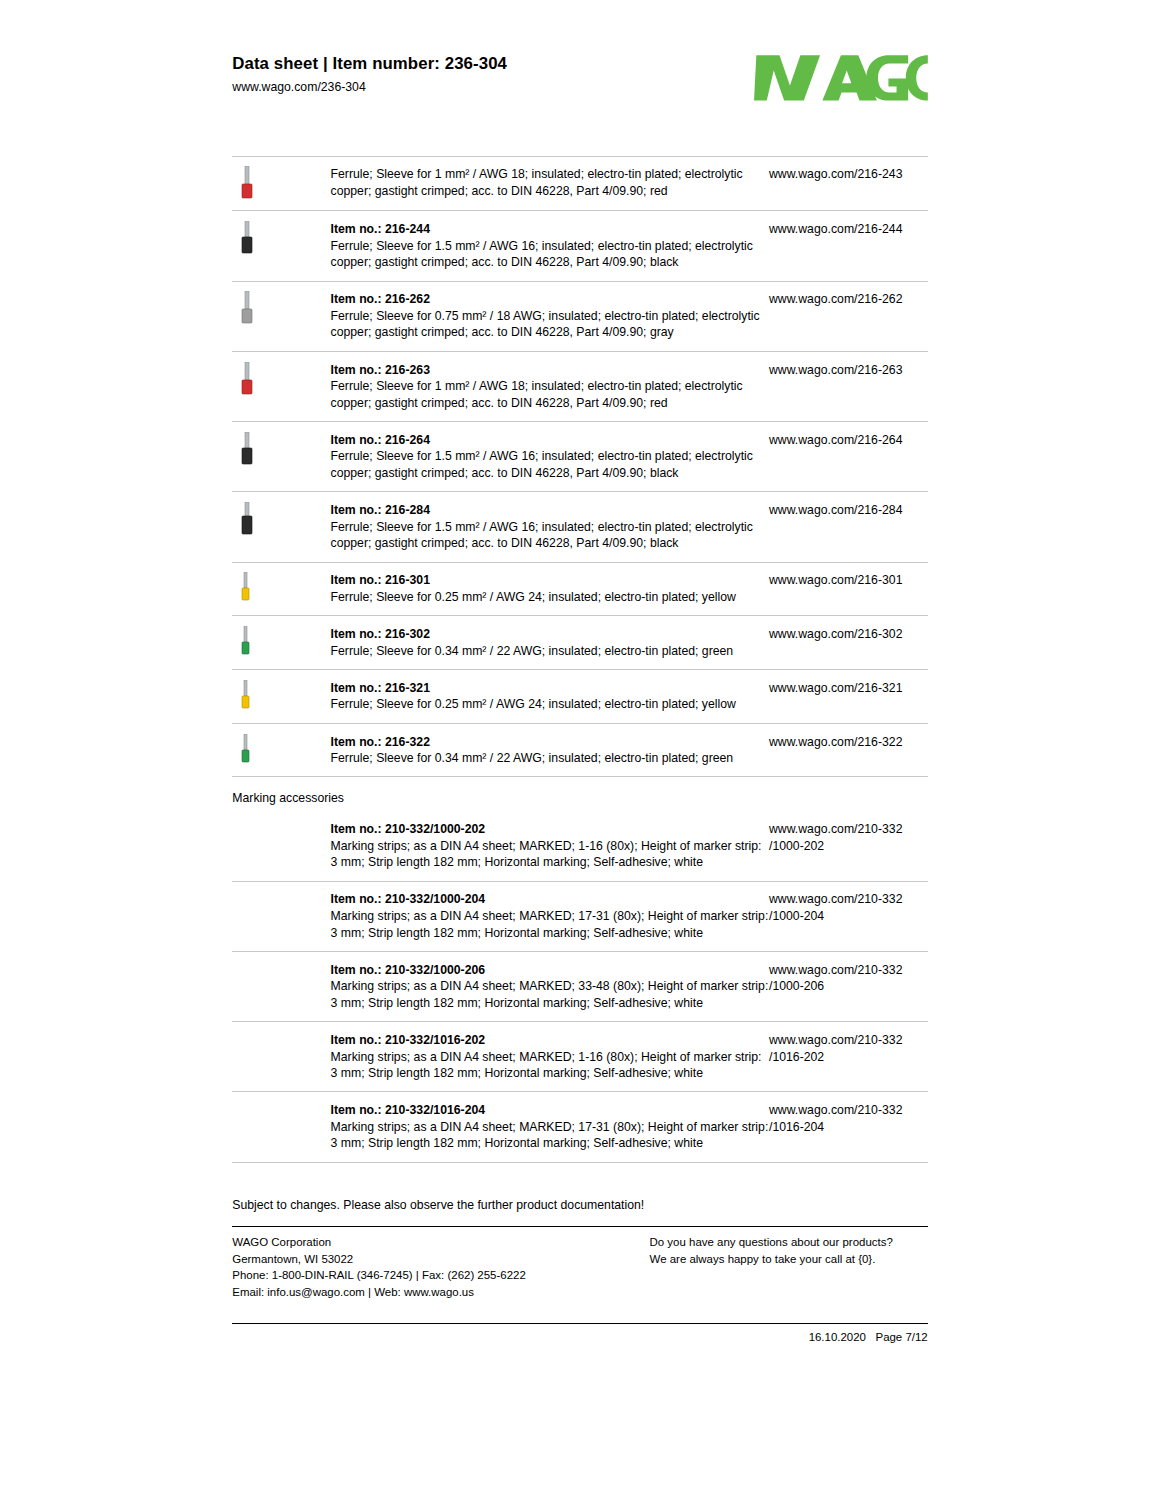Data sheet | Item number: 236-304
www.wago.com/236-304
| | Ferrule; Sleeve for 1 mm² / AWG 18; insulated; electro-tin plated; electrolytic copper; gastight crimped; acc. to DIN 46228, Part 4/09.90; red | www.wago.com/216-243 |
| | Item no.: 216-244 Ferrule; Sleeve for 1.5 mm² / AWG 16; insulated; electro-tin plated; electrolytic copper; gastight crimped; acc. to DIN 46228, Part 4/09.90; black | www.wago.com/216-244 |
| | Item no.: 216-262 Ferrule; Sleeve for 0.75 mm² / 18 AWG; insulated; electro-tin plated; electrolytic copper; gastight crimped; acc. to DIN 46228, Part 4/09.90; gray | www.wago.com/216-262 |
| | Item no.: 216-263 Ferrule; Sleeve for 1 mm² / AWG 18; insulated; electro-tin plated; electrolytic copper; gastight crimped; acc. to DIN 46228, Part 4/09.90; red | www.wago.com/216-263 |
| | Item no.: 216-264 Ferrule; Sleeve for 1.5 mm² / AWG 16; insulated; electro-tin plated; electrolytic copper; gastight crimped; acc. to DIN 46228, Part 4/09.90; black | www.wago.com/216-264 |
| | Item no.: 216-284 Ferrule; Sleeve for 1.5 mm² / AWG 16; insulated; electro-tin plated; electrolytic copper; gastight crimped; acc. to DIN 46228, Part 4/09.90; black | www.wago.com/216-284 |
| | Item no.: 216-301 Ferrule; Sleeve for 0.25 mm² / AWG 24; insulated; electro-tin plated; yellow | www.wago.com/216-301 |
| | Item no.: 216-302 Ferrule; Sleeve for 0.34 mm² / 22 AWG; insulated; electro-tin plated; green | www.wago.com/216-302 |
| | Item no.: 216-321 Ferrule; Sleeve for 0.25 mm² / AWG 24; insulated; electro-tin plated; yellow | www.wago.com/216-321 |
| | Item no.: 216-322 Ferrule; Sleeve for 0.34 mm² / 22 AWG; insulated; electro-tin plated; green | www.wago.com/216-322 |
| Marking accessories |
| | Item no.: 210-332/1000-202 Marking strips; as a DIN A4 sheet; MARKED; 1-16 (80x); Height of marker strip: 3 mm; Strip length 182 mm; Horizontal marking; Self-adhesive; white | www.wago.com/210-332 /1000-202 |
| | Item no.: 210-332/1000-204 Marking strips; as a DIN A4 sheet; MARKED; 17-31 (80x); Height of marker strip: 3 mm; Strip length 182 mm; Horizontal marking; Self-adhesive; white | www.wago.com/210-332 /1000-204 |
| | Item no.: 210-332/1000-206 Marking strips; as a DIN A4 sheet; MARKED; 33-48 (80x); Height of marker strip: 3 mm; Strip length 182 mm; Horizontal marking; Self-adhesive; white | www.wago.com/210-332 /1000-206 |
| | Item no.: 210-332/1016-202 Marking strips; as a DIN A4 sheet; MARKED; 1-16 (80x); Height of marker strip: 3 mm; Strip length 182 mm; Horizontal marking; Self-adhesive; white | www.wago.com/210-332 /1016-202 |
| | Item no.: 210-332/1016-204 Marking strips; as a DIN A4 sheet; MARKED; 17-31 (80x); Height of marker strip: 3 mm; Strip length 182 mm; Horizontal marking; Self-adhesive; white | www.wago.com/210-332 /1016-204 |
Subject to changes. Please also observe the further product documentation!
WAGO Corporation
Germantown, WI 53022
Phone: 1-800-DIN-RAIL (346-7245) | Fax: (262) 255-6222
Email: info.us@wago.com | Web: www.wago.us
Do you have any questions about our products?
We are always happy to take your call at {0}.
16.10.2020 Page 7/12